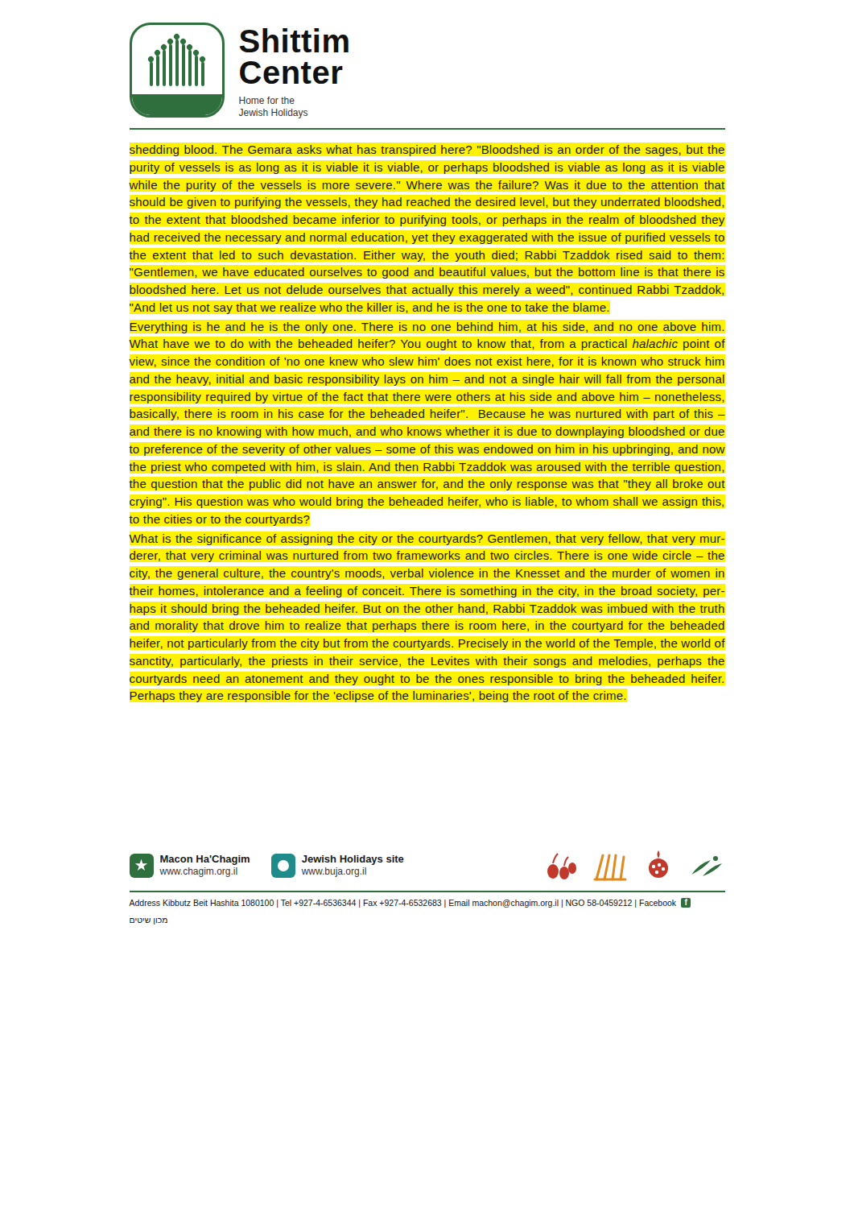Shittim
Center
Home for the
Jewish Holidays
shedding blood. The Gemara asks what has transpired here? "Bloodshed is an order of the sages, but the purity of vessels is as long as it is viable it is viable, or perhaps bloodshed is viable as long as it is viable while the purity of the vessels is more severe." Where was the failure? Was it due to the attention that should be given to purifying the vessels, they had reached the desired level, but they underrated bloodshed, to the extent that bloodshed became inferior to purifying tools, or perhaps in the realm of bloodshed they had received the necessary and normal education, yet they exaggerated with the issue of purified vessels to the extent that led to such devastation. Either way, the youth died; Rabbi Tzaddok rised said to them: "Gentlemen, we have educated ourselves to good and beautiful values, but the bottom line is that there is bloodshed here. Let us not delude ourselves that actually this merely a weed", continued Rabbi Tzaddok, "And let us not say that we realize who the killer is, and he is the one to take the blame.
Everything is he and he is the only one. There is no one behind him, at his side, and no one above him. What have we to do with the beheaded heifer? You ought to know that, from a practical halachic point of view, since the condition of 'no one knew who slew him' does not exist here, for it is known who struck him and the heavy, initial and basic responsibility lays on him – and not a single hair will fall from the personal responsibility required by virtue of the fact that there were others at his side and above him – nonetheless, basically, there is room in his case for the beheaded heifer". Because he was nurtured with part of this – and there is no knowing with how much, and who knows whether it is due to downplaying bloodshed or due to preference of the severity of other values – some of this was endowed on him in his upbringing, and now the priest who competed with him, is slain. And then Rabbi Tzaddok was aroused with the terrible question, the question that the public did not have an answer for, and the only response was that "they all broke out crying". His question was who would bring the beheaded heifer, who is liable, to whom shall we assign this, to the cities or to the courtyards?
What is the significance of assigning the city or the courtyards? Gentlemen, that very fellow, that very murderer, that very criminal was nurtured from two frameworks and two circles. There is one wide circle – the city, the general culture, the country's moods, verbal violence in the Knesset and the murder of women in their homes, intolerance and a feeling of conceit. There is something in the city, in the broad society, perhaps it should bring the beheaded heifer. But on the other hand, Rabbi Tzaddok was imbued with the truth and morality that drove him to realize that perhaps there is room here, in the courtyard for the beheaded heifer, not particularly from the city but from the courtyards. Precisely in the world of the Temple, the world of sanctity, particularly, the priests in their service, the Levites with their songs and melodies, perhaps the courtyards need an atonement and they ought to be the ones responsible to bring the beheaded heifer. Perhaps they are responsible for the 'eclipse of the luminaries', being the root of the crime.
Macon Ha'Chagim www.chagim.org.il
Jewish Holidays site www.buja.org.il
Address Kibbutz Beit Hashita 1080100 | Tel +927-4-6536344 | Fax +927-4-6532683 | Email machon@chagim.org.il | NGO 58-0459212 | Facebook f מכון שיטים